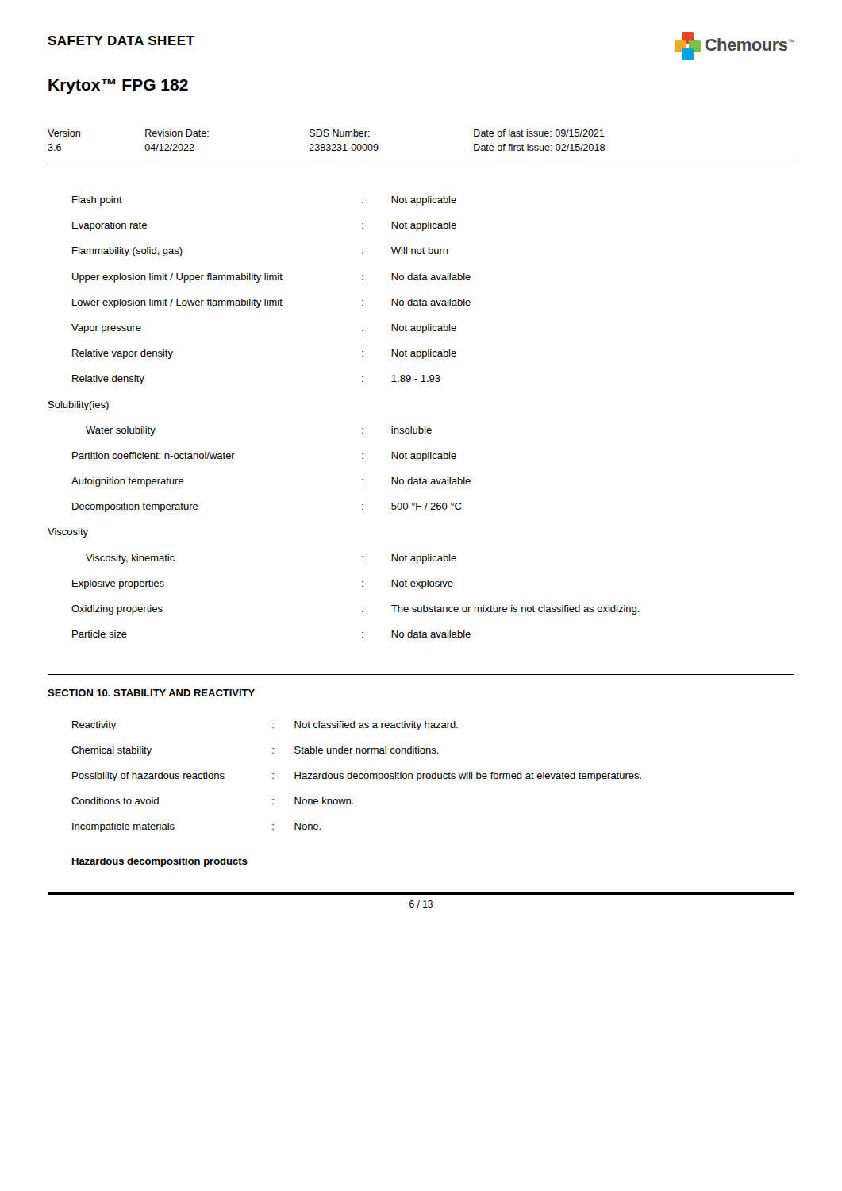SAFETY DATA SHEET
Krytox™ FPG 182
Chemours™
| Version 3.6 | Revision Date: 04/12/2022 | SDS Number: 2383231-00009 | Date of last issue: 09/15/2021 Date of first issue: 02/15/2018 |
| Flash point | : | Not applicable |
| Evaporation rate | : | Not applicable |
| Flammability (solid, gas) | : | Will not burn |
| Upper explosion limit / Upper flammability limit | : | No data available |
| Lower explosion limit / Lower flammability limit | : | No data available |
| Vapor pressure | : | Not applicable |
| Relative vapor density | : | Not applicable |
| Relative density | : | 1.89 - 1.93 |
| Solubility(ies) |
| Water solubility | : | insoluble |
| Partition coefficient: n-octanol/water | : | Not applicable |
| Autoignition temperature | : | No data available |
| Decomposition temperature | : | 500 °F / 260 °C |
| Viscosity |
| Viscosity, kinematic | : | Not applicable |
| Explosive properties | : | Not explosive |
| Oxidizing properties | : | The substance or mixture is not classified as oxidizing. |
| Particle size | : | No data available |
SECTION 10. STABILITY AND REACTIVITY
| Reactivity | : | Not classified as a reactivity hazard. |
| Chemical stability | : | Stable under normal conditions. |
| Possibility of hazardous reactions | : | Hazardous decomposition products will be formed at elevated temperatures. |
| Conditions to avoid | : | None known. |
| Incompatible materials | : | None. |
Hazardous decomposition products
6 / 13